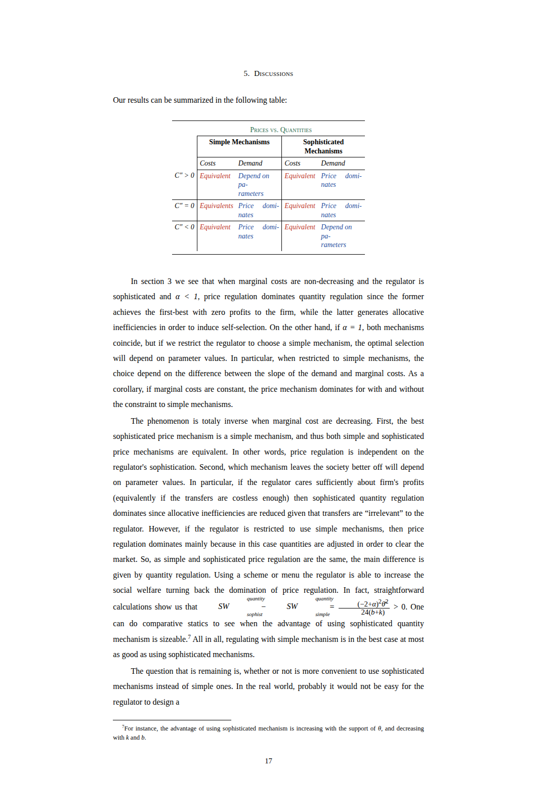5. Discussions
Our results can be summarized in the following table:
| | Prices vs. Quantities |
| | Simple Mechanisms | Sophisticated Mechanisms |
| | Costs | Demand | Costs | Demand |
| C″ > 0 | Equivalent | Depend on pa- rameters | Equivalent | Price domi- nates |
| C″ = 0 | Equivalents | Price domi- nates | Equivalent | Price domi- nates |
| C″ < 0 | Equivalent | Price domi- nates | Equivalent | Depend on pa- rameters |
In section 3 we see that when marginal costs are non-decreasing and the regulator is sophisticated and α < 1, price regulation dominates quantity regulation since the former achieves the first-best with zero profits to the firm, while the latter generates allocative inefficiencies in order to induce self-selection. On the other hand, if α = 1, both mechanisms coincide, but if we restrict the regulator to choose a simple mechanism, the optimal selection will depend on parameter values. In particular, when restricted to simple mechanisms, the choice depend on the difference between the slope of the demand and marginal costs. As a corollary, if marginal costs are constant, the price mechanism dominates for with and without the constraint to simple mechanisms.
The phenomenon is totaly inverse when marginal cost are decreasing. First, the best sophisticated price mechanism is a simple mechanism, and thus both simple and sophisticated price mechanisms are equivalent. In other words, price regulation is independent on the regulator's sophistication. Second, which mechanism leaves the society better off will depend on parameter values. In particular, if the regulator cares sufficiently about firm's profits (equivalently if the transfers are costless enough) then sophisticated quantity regulation dominates since allocative inefficiencies are reduced given that transfers are “irrelevant” to the regulator. However, if the regulator is restricted to use simple mechanisms, then price regulation dominates mainly because in this case quantities are adjusted in order to clear the market. So, as simple and sophisticated price regulation are the same, the main difference is given by quantity regulation. Using a scheme or menu the regulator is able to increase the social welfare turning back the domination of price regulation. In fact, straightforward calculations show us that SWquantity sophist − SWquantity simple = (−2+α)2θ̄224(b+k) > 0. One can do comparative statics to see when the advantage of using sophisticated quantity mechanism is sizeable.7 All in all, regulating with simple mechanism is in the best case at most as good as using sophisticated mechanisms.
The question that is remaining is, whether or not is more convenient to use sophisticated mechanisms instead of simple ones. In the real world, probably it would not be easy for the regulator to design a
7For instance, the advantage of using sophisticated mechanism is increasing with the support of θ, and decreasing with k and b.
17